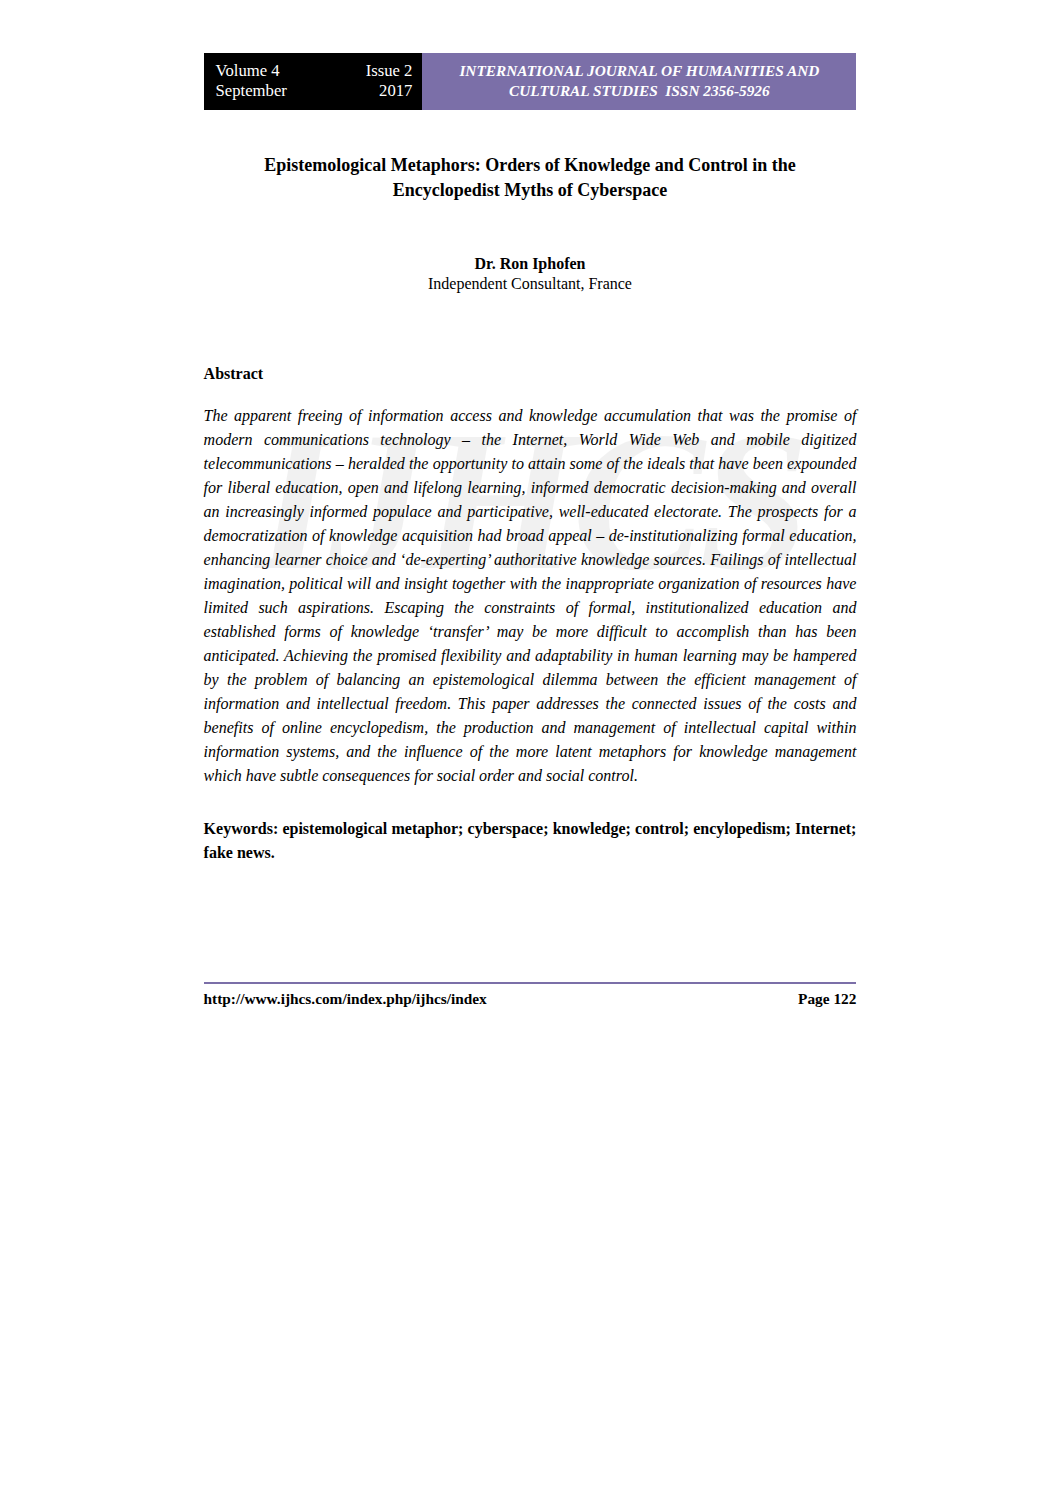IJHCS
Volume 4 Issue 2
September 2017
INTERNATIONAL JOURNAL OF HUMANITIES AND
CULTURAL STUDIES ISSN 2356-5926
Epistemological Metaphors: Orders of Knowledge and Control in the Encyclopedist Myths of Cyberspace
Dr. Ron Iphofen
Independent Consultant, France
Abstract
The apparent freeing of information access and knowledge accumulation that was the promise of modern communications technology – the Internet, World Wide Web and mobile digitized telecommunications – heralded the opportunity to attain some of the ideals that have been expounded for liberal education, open and lifelong learning, informed democratic decision-making and overall an increasingly informed populace and participative, well-educated electorate. The prospects for a democratization of knowledge acquisition had broad appeal – de-institutionalizing formal education, enhancing learner choice and ‘de-experting’ authoritative knowledge sources. Failings of intellectual imagination, political will and insight together with the inappropriate organization of resources have limited such aspirations. Escaping the constraints of formal, institutionalized education and established forms of knowledge ‘transfer’ may be more difficult to accomplish than has been anticipated. Achieving the promised flexibility and adaptability in human learning may be hampered by the problem of balancing an epistemological dilemma between the efficient management of information and intellectual freedom. This paper addresses the connected issues of the costs and benefits of online encyclopedism, the production and management of intellectual capital within information systems, and the influence of the more latent metaphors for knowledge management which have subtle consequences for social order and social control.
Keywords: epistemological metaphor; cyberspace; knowledge; control; encylopedism; Internet; fake news.
http://www.ijhcs.com/index.php/ijhcs/index Page 122